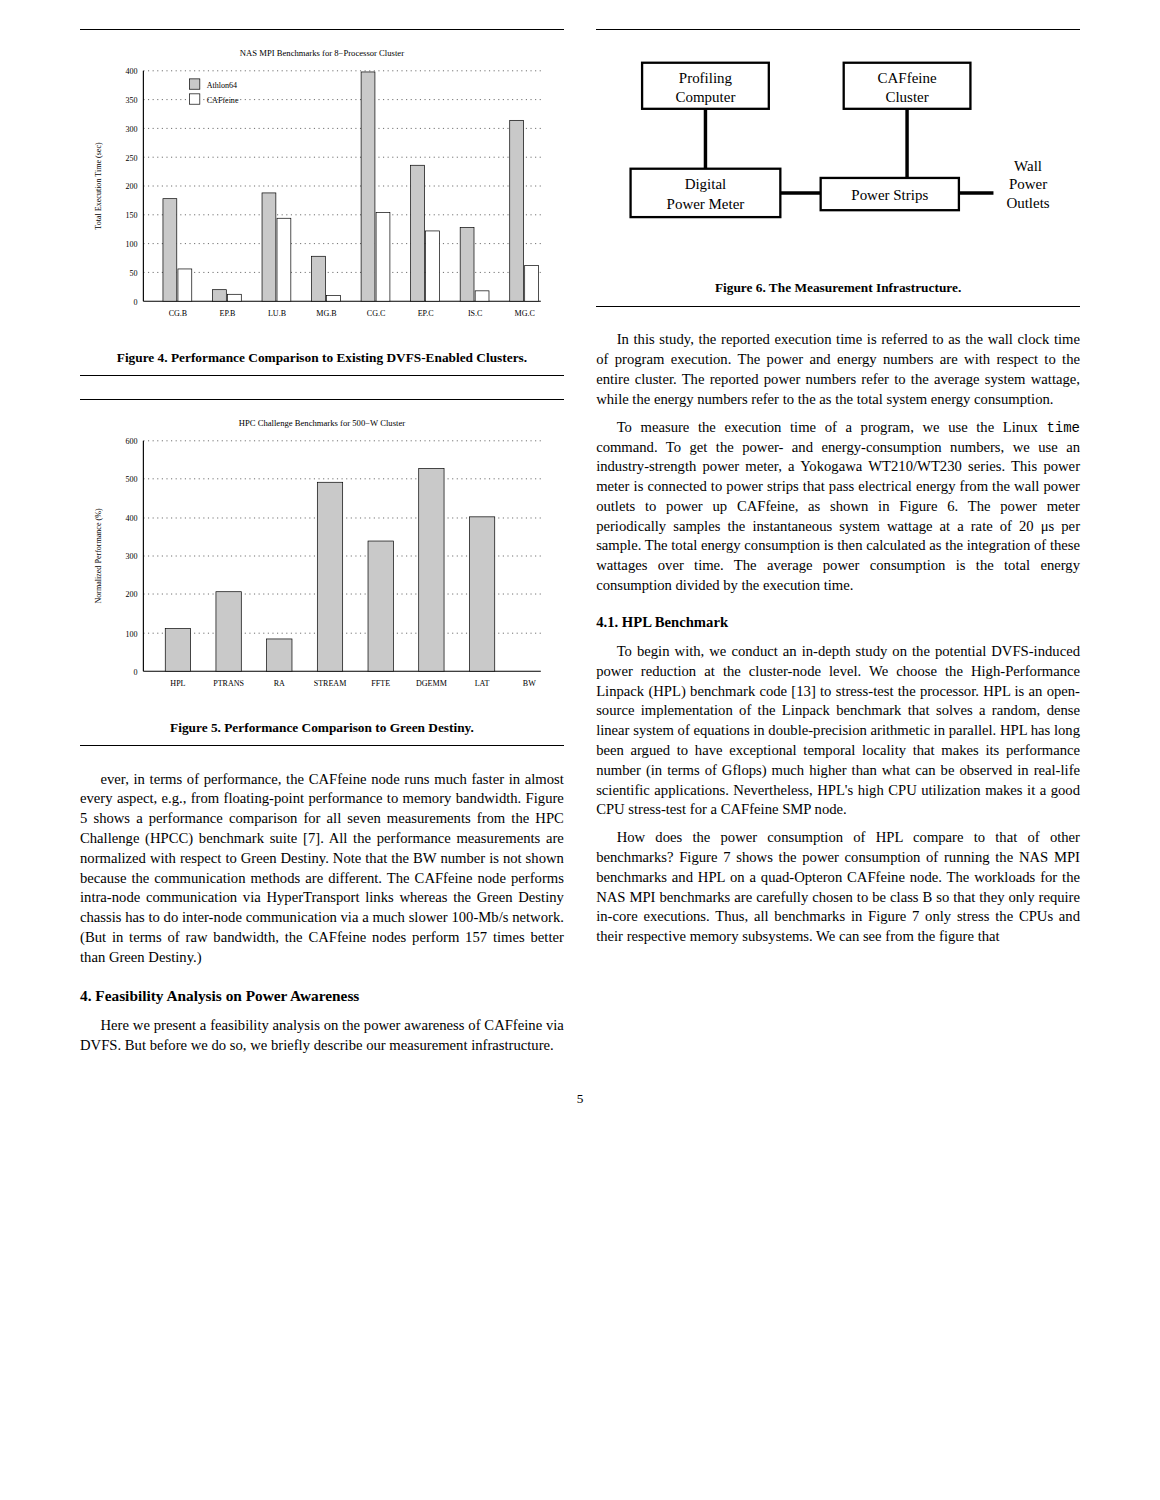NAS MPI Benchmarks for 8-Processor Cluster NAS MPI Benchmarks for 8−Processor Cluster 0 50 100 150 200 250 300 350 400 Total Execution Time (sec) Athlon64 CAFfeine CG.B EP.B LU.B MG.B CG.C EP.C IS.C MG.C
Figure 4. Performance Comparison to Existing DVFS-Enabled Clusters.
HPC Challenge Benchmarks for 500-W Cluster HPC Challenge Benchmarks for 500−W Cluster 0 100 200 300 400 500 600 Normalized Performance (%) HPL PTRANS RA STREAM FFTE DGEMM LAT BW
Figure 5. Performance Comparison to Green Destiny.
ever, in terms of performance, the CAFfeine node runs much faster in almost every aspect, e.g., from floating-point performance to memory bandwidth. Figure 5 shows a performance comparison for all seven measurements from the HPC Challenge (HPCC) benchmark suite [7]. All the performance measurements are normalized with respect to Green Destiny. Note that the BW number is not shown because the communication methods are different. The CAFfeine node performs intra-node communication via HyperTransport links whereas the Green Destiny chassis has to do inter-node communication via a much slower 100-Mb/s network. (But in terms of raw bandwidth, the CAFfeine nodes perform 157 times better than Green Destiny.)
4. Feasibility Analysis on Power Awareness
Here we present a feasibility analysis on the power awareness of CAFfeine via DVFS. But before we do so, we briefly describe our measurement infrastructure.
The Measurement Infrastructure Profiling Computer CAFfeine Cluster Digital Power Meter Power Strips Wall Power Outlets
Figure 6. The Measurement Infrastructure.
In this study, the reported execution time is referred to as the wall clock time of program execution. The power and energy numbers are with respect to the entire cluster. The reported power numbers refer to the average system wattage, while the energy numbers refer to the as the total system energy consumption.
To measure the execution time of a program, we use the Linux time command. To get the power- and energy-consumption numbers, we use an industry-strength power meter, a Yokogawa WT210/WT230 series. This power meter is connected to power strips that pass electrical energy from the wall power outlets to power up CAFfeine, as shown in Figure 6. The power meter periodically samples the instantaneous system wattage at a rate of 20 μs per sample. The total energy consumption is then calculated as the integration of these wattages over time. The average power consumption is the total energy consumption divided by the execution time.
4.1. HPL Benchmark
To begin with, we conduct an in-depth study on the potential DVFS-induced power reduction at the cluster-node level. We choose the High-Performance Linpack (HPL) benchmark code [13] to stress-test the processor. HPL is an open-source implementation of the Linpack benchmark that solves a random, dense linear system of equations in double-precision arithmetic in parallel. HPL has long been argued to have exceptional temporal locality that makes its performance number (in terms of Gflops) much higher than what can be observed in real-life scientific applications. Nevertheless, HPL's high CPU utilization makes it a good CPU stress-test for a CAFfeine SMP node.
How does the power consumption of HPL compare to that of other benchmarks? Figure 7 shows the power consumption of running the NAS MPI benchmarks and HPL on a quad-Opteron CAFfeine node. The workloads for the NAS MPI benchmarks are carefully chosen to be class B so that they only require in-core executions. Thus, all benchmarks in Figure 7 only stress the CPUs and their respective memory subsystems. We can see from the figure that
5